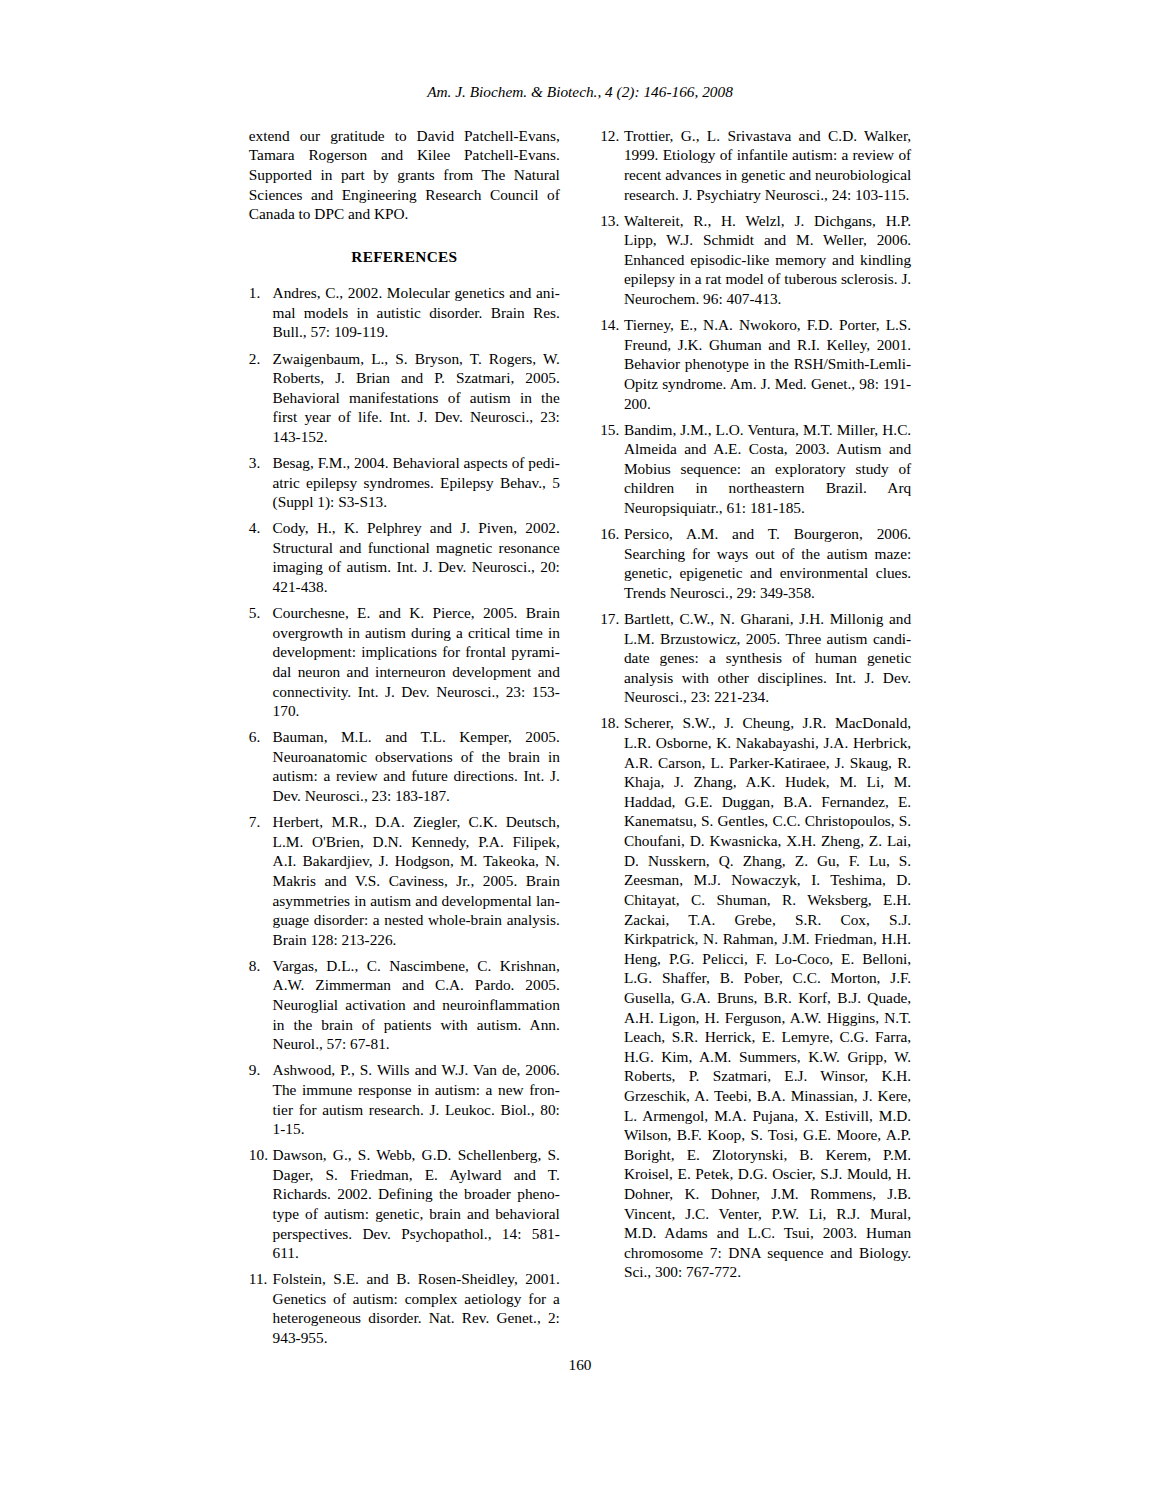Am. J. Biochem. & Biotech., 4 (2): 146-166, 2008
extend our gratitude to David Patchell-Evans, Tamara Rogerson and Kilee Patchell-Evans. Supported in part by grants from The Natural Sciences and Engineering Research Council of Canada to DPC and KPO.
REFERENCES
Andres, C., 2002. Molecular genetics and animal models in autistic disorder. Brain Res. Bull., 57: 109-119.
Zwaigenbaum, L., S. Bryson, T. Rogers, W. Roberts, J. Brian and P. Szatmari, 2005. Behavioral manifestations of autism in the first year of life. Int. J. Dev. Neurosci., 23: 143-152.
Besag, F.M., 2004. Behavioral aspects of pediatric epilepsy syndromes. Epilepsy Behav., 5 (Suppl 1): S3-S13.
Cody, H., K. Pelphrey and J. Piven, 2002. Structural and functional magnetic resonance imaging of autism. Int. J. Dev. Neurosci., 20: 421-438.
Courchesne, E. and K. Pierce, 2005. Brain overgrowth in autism during a critical time in development: implications for frontal pyramidal neuron and interneuron development and connectivity. Int. J. Dev. Neurosci., 23: 153-170.
Bauman, M.L. and T.L. Kemper, 2005. Neuroanatomic observations of the brain in autism: a review and future directions. Int. J. Dev. Neurosci., 23: 183-187.
Herbert, M.R., D.A. Ziegler, C.K. Deutsch, L.M. O'Brien, D.N. Kennedy, P.A. Filipek, A.I. Bakardjiev, J. Hodgson, M. Takeoka, N. Makris and V.S. Caviness, Jr., 2005. Brain asymmetries in autism and developmental language disorder: a nested whole-brain analysis. Brain 128: 213-226.
Vargas, D.L., C. Nascimbene, C. Krishnan, A.W. Zimmerman and C.A. Pardo. 2005. Neuroglial activation and neuroinflammation in the brain of patients with autism. Ann. Neurol., 57: 67-81.
Ashwood, P., S. Wills and W.J. Van de, 2006. The immune response in autism: a new frontier for autism research. J. Leukoc. Biol., 80: 1-15.
Dawson, G., S. Webb, G.D. Schellenberg, S. Dager, S. Friedman, E. Aylward and T. Richards. 2002. Defining the broader phenotype of autism: genetic, brain and behavioral perspectives. Dev. Psychopathol., 14: 581-611.
Folstein, S.E. and B. Rosen-Sheidley, 2001. Genetics of autism: complex aetiology for a heterogeneous disorder. Nat. Rev. Genet., 2: 943-955.
Trottier, G., L. Srivastava and C.D. Walker, 1999. Etiology of infantile autism: a review of recent advances in genetic and neurobiological research. J. Psychiatry Neurosci., 24: 103-115.
Waltereit, R., H. Welzl, J. Dichgans, H.P. Lipp, W.J. Schmidt and M. Weller, 2006. Enhanced episodic-like memory and kindling epilepsy in a rat model of tuberous sclerosis. J. Neurochem. 96: 407-413.
Tierney, E., N.A. Nwokoro, F.D. Porter, L.S. Freund, J.K. Ghuman and R.I. Kelley, 2001. Behavior phenotype in the RSH/Smith-Lemli-Opitz syndrome. Am. J. Med. Genet., 98: 191-200.
Bandim, J.M., L.O. Ventura, M.T. Miller, H.C. Almeida and A.E. Costa, 2003. Autism and Mobius sequence: an exploratory study of children in northeastern Brazil. Arq Neuropsiquiatr., 61: 181-185.
Persico, A.M. and T. Bourgeron, 2006. Searching for ways out of the autism maze: genetic, epigenetic and environmental clues. Trends Neurosci., 29: 349-358.
Bartlett, C.W., N. Gharani, J.H. Millonig and L.M. Brzustowicz, 2005. Three autism candidate genes: a synthesis of human genetic analysis with other disciplines. Int. J. Dev. Neurosci., 23: 221-234.
Scherer, S.W., J. Cheung, J.R. MacDonald, L.R. Osborne, K. Nakabayashi, J.A. Herbrick, A.R. Carson, L. Parker-Katiraee, J. Skaug, R. Khaja, J. Zhang, A.K. Hudek, M. Li, M. Haddad, G.E. Duggan, B.A. Fernandez, E. Kanematsu, S. Gentles, C.C. Christopoulos, S. Choufani, D. Kwasnicka, X.H. Zheng, Z. Lai, D. Nusskern, Q. Zhang, Z. Gu, F. Lu, S. Zeesman, M.J. Nowaczyk, I. Teshima, D. Chitayat, C. Shuman, R. Weksberg, E.H. Zackai, T.A. Grebe, S.R. Cox, S.J. Kirkpatrick, N. Rahman, J.M. Friedman, H.H. Heng, P.G. Pelicci, F. Lo-Coco, E. Belloni, L.G. Shaffer, B. Pober, C.C. Morton, J.F. Gusella, G.A. Bruns, B.R. Korf, B.J. Quade, A.H. Ligon, H. Ferguson, A.W. Higgins, N.T. Leach, S.R. Herrick, E. Lemyre, C.G. Farra, H.G. Kim, A.M. Summers, K.W. Gripp, W. Roberts, P. Szatmari, E.J. Winsor, K.H. Grzeschik, A. Teebi, B.A. Minassian, J. Kere, L. Armengol, M.A. Pujana, X. Estivill, M.D. Wilson, B.F. Koop, S. Tosi, G.E. Moore, A.P. Boright, E. Zlotorynski, B. Kerem, P.M. Kroisel, E. Petek, D.G. Oscier, S.J. Mould, H. Dohner, K. Dohner, J.M. Rommens, J.B. Vincent, J.C. Venter, P.W. Li, R.J. Mural, M.D. Adams and L.C. Tsui, 2003. Human chromosome 7: DNA sequence and Biology. Sci., 300: 767-772.
160